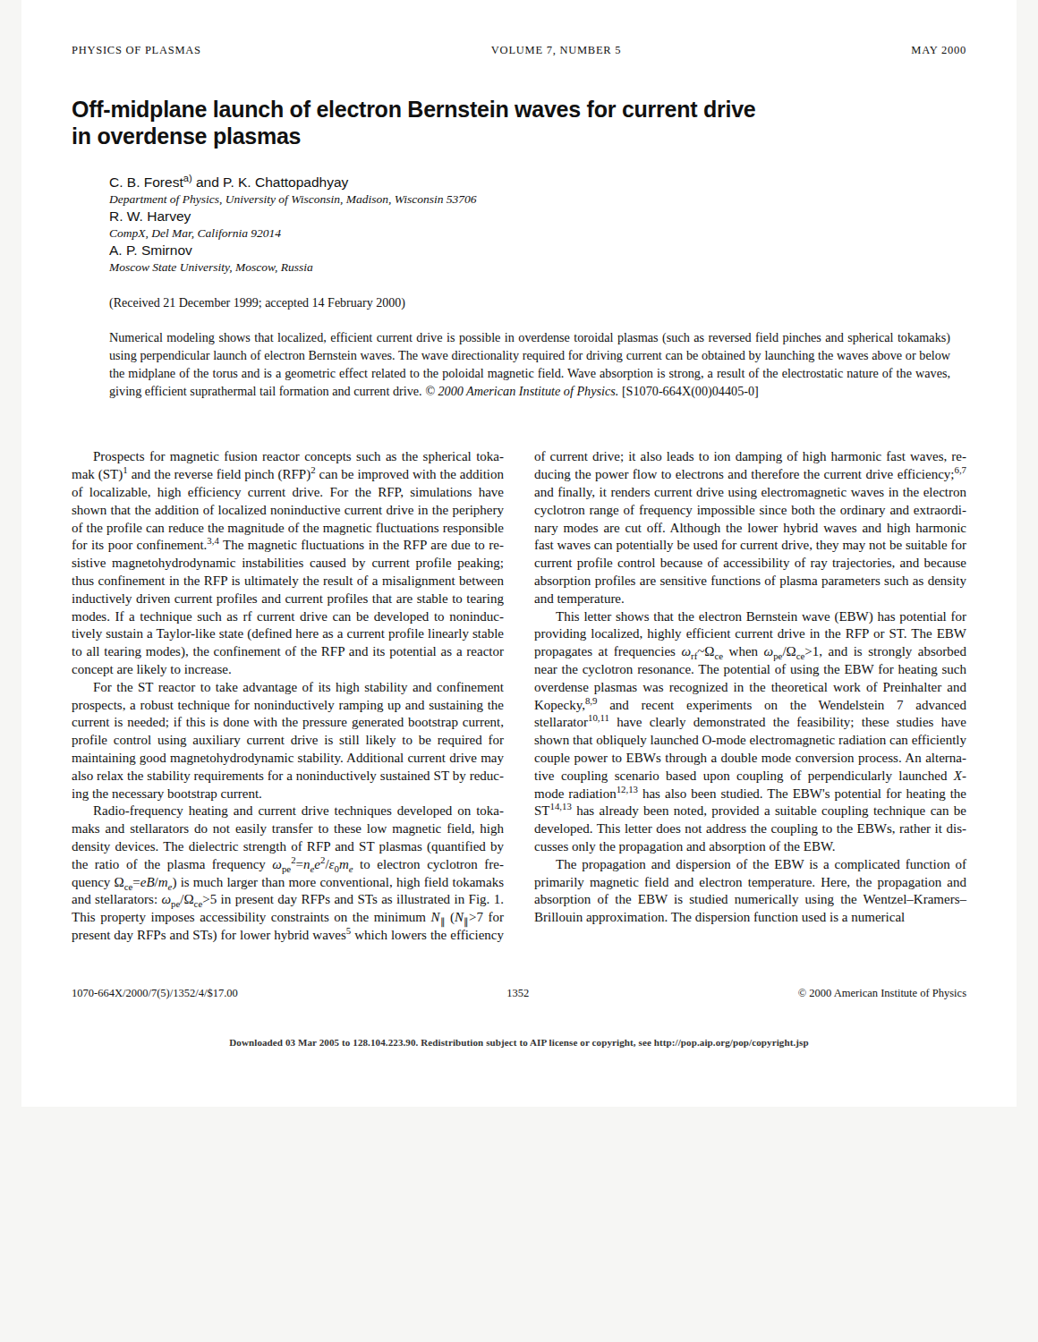PHYSICS OF PLASMAS VOLUME 7, NUMBER 5 MAY 2000
Off-midplane launch of electron Bernstein waves for current drive
in overdense plasmas
C. B. Foresta) and P. K. Chattopadhyay
Department of Physics, University of Wisconsin, Madison, Wisconsin 53706
R. W. Harvey
CompX, Del Mar, California 92014
A. P. Smirnov
Moscow State University, Moscow, Russia
(Received 21 December 1999; accepted 14 February 2000)
Numerical modeling shows that localized, efficient current drive is possible in overdense toroidal plasmas (such as reversed field pinches and spherical tokamaks) using perpendicular launch of electron Bernstein waves. The wave directionality required for driving current can be obtained by launching the waves above or below the midplane of the torus and is a geometric effect related to the poloidal magnetic field. Wave absorption is strong, a result of the electrostatic nature of the waves, giving efficient suprathermal tail formation and current drive. © 2000 American Institute of Physics. [S1070-664X(00)04405-0]
Prospects for magnetic fusion reactor concepts such as the spherical tokamak (ST)1 and the reverse field pinch (RFP)2 can be improved with the addition of localizable, high efficiency current drive. For the RFP, simulations have shown that the addition of localized noninductive current drive in the periphery of the profile can reduce the magnitude of the magnetic fluctuations responsible for its poor confinement.3,4 The magnetic fluctuations in the RFP are due to resistive magnetohydrodynamic instabilities caused by current profile peaking; thus confinement in the RFP is ultimately the result of a misalignment between inductively driven current profiles and current profiles that are stable to tearing modes. If a technique such as rf current drive can be developed to noninductively sustain a Taylor-like state (defined here as a current profile linearly stable to all tearing modes), the confinement of the RFP and its potential as a reactor concept are likely to increase.
For the ST reactor to take advantage of its high stability and confinement prospects, a robust technique for noninductively ramping up and sustaining the current is needed; if this is done with the pressure generated bootstrap current, profile control using auxiliary current drive is still likely to be required for maintaining good magnetohydrodynamic stability. Additional current drive may also relax the stability requirements for a noninductively sustained ST by reducing the necessary bootstrap current.
Radio-frequency heating and current drive techniques developed on tokamaks and stellarators do not easily transfer to these low magnetic field, high density devices. The dielectric strength of RFP and ST plasmas (quantified by the ratio of the plasma frequency ωpe2=nee2/ε0me to electron cyclotron frequency Ωce=eB/me) is much larger than more conventional, high field tokamaks and stellarators: ωpe/Ωce>5 in present day RFPs and STs as illustrated in Fig. 1. This property imposes accessibility constraints on the minimum N∥ (N∥>7 for present day RFPs and STs) for lower hybrid waves5 which lowers the efficiency of current drive; it also leads to ion damping of high harmonic fast waves, reducing the power flow to electrons and therefore the current drive efficiency;6,7 and finally, it renders current drive using electromagnetic waves in the electron cyclotron range of frequency impossible since both the ordinary and extraordinary modes are cut off. Although the lower hybrid waves and high harmonic fast waves can potentially be used for current drive, they may not be suitable for current profile control because of accessibility of ray trajectories, and because absorption profiles are sensitive functions of plasma parameters such as density and temperature.
This letter shows that the electron Bernstein wave (EBW) has potential for providing localized, highly efficient current drive in the RFP or ST. The EBW propagates at frequencies ωrf~Ωce when ωpe/Ωce>1, and is strongly absorbed near the cyclotron resonance. The potential of using the EBW for heating such overdense plasmas was recognized in the theoretical work of Preinhalter and Kopecky,8,9 and recent experiments on the Wendelstein 7 advanced stellarator10,11 have clearly demonstrated the feasibility; these studies have shown that obliquely launched O-mode electromagnetic radiation can efficiently couple power to EBWs through a double mode conversion process. An alternative coupling scenario based upon coupling of perpendicularly launched X-mode radiation12,13 has also been studied. The EBW's potential for heating the ST14,13 has already been noted, provided a suitable coupling technique can be developed. This letter does not address the coupling to the EBWs, rather it discusses only the propagation and absorption of the EBW.
The propagation and dispersion of the EBW is a complicated function of primarily magnetic field and electron temperature. Here, the propagation and absorption of the EBW is studied numerically using the Wentzel–Kramers–Brillouin approximation. The dispersion function used is a numerical
1070-664X/2000/7(5)/1352/4/$17.00 1352 © 2000 American Institute of Physics
Downloaded 03 Mar 2005 to 128.104.223.90. Redistribution subject to AIP license or copyright, see http://pop.aip.org/pop/copyright.jsp